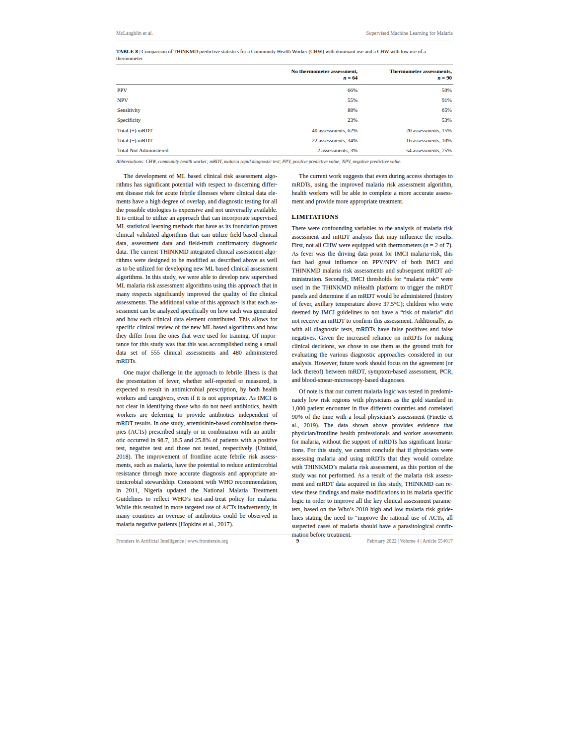McLaughlin et al.
Supervised Machine Learning for Malaria
TABLE 8 | Comparison of THINKMD predictive statistics for a Community Health Worker (CHW) with dominant use and a CHW with low use of a thermometer.
| | No thermometer assessment, n = 64 | Thermometer assessments, n = 90 |
| --- | --- | --- |
| PPV | 66% | 50% |
| NPV | 55% | 91% |
| Sensitivity | 88% | 65% |
| Specificity | 23% | 53% |
| Total (+) mRDT | 40 assessments, 62% | 20 assessments, 15% |
| Total (−) mRDT | 22 assessments, 34% | 16 assessments, 10% |
| Total Not Administered | 2 assessments, 3% | 54 assessments, 75% |
Abbreviations: CHW, community health worker; mRDT, malaria rapid diagnostic test; PPV, positive predictive value; NPV, negative predictive value.
The development of ML based clinical risk assessment algorithms has significant potential with respect to discerning different disease risk for acute febrile illnesses where clinical data elements have a high degree of overlap, and diagnostic testing for all the possible etiologies is expensive and not universally available. It is critical to utilize an approach that can incorporate supervised ML statistical learning methods that have as its foundation proven clinical validated algorithms that can utilize field-based clinical data, assessment data and field-truth confirmatory diagnostic data. The current THINKMD integrated clinical assessment algorithms were designed to be modified as described above as well as to be utilized for developing new ML based clinical assessment algorithms. In this study, we were able to develop new supervised ML malaria risk assessment algorithms using this approach that in many respects significantly improved the quality of the clinical assessments. The additional value of this approach is that each assessment can be analyzed specifically on how each was generated and how each clinical data element contributed. This allows for specific clinical review of the new ML based algorithms and how they differ from the ones that were used for training. Of importance for this study was that this was accomplished using a small data set of 555 clinical assessments and 480 administered mRDTs.
One major challenge in the approach to febrile illness is that the presentation of fever, whether self-reported or measured, is expected to result in antimicrobial prescription, by both health workers and caregivers, even if it is not appropriate. As IMCI is not clear in identifying those who do not need antibiotics, health workers are deferring to provide antibiotics independent of mRDT results. In one study, artemisinin-based combination therapies (ACTs) prescribed singly or in combination with an antibiotic occurred in 98.7, 18.5 and 25.8% of patients with a positive test, negative test and those not tested, respectively (Unitaid, 2018). The improvement of frontline acute febrile risk assessments, such as malaria, have the potential to reduce antimicrobial resistance through more accurate diagnosis and appropriate antimicrobial stewardship. Consistent with WHO recommendation, in 2011, Nigeria updated the National Malaria Treatment Guidelines to reflect WHO’s test-and-treat policy for malaria. While this resulted in more targeted use of ACTs inadvertently, in many countries an overuse of antibiotics could be observed in malaria negative patients (Hopkins et al., 2017).
The current work suggests that even during access shortages to mRDTs, using the improved malaria risk assessment algorithm, health workers will be able to complete a more accurate assessment and provide more appropriate treatment.
Limitations
There were confounding variables to the analysis of malaria risk assessment and mRDT analysis that may influence the results. First, not all CHW were equipped with thermometers (n = 2 of 7). As fever was the driving data point for IMCI malaria-risk, this fact had great influence on PPV/NPV of both IMCI and THINKMD malaria risk assessments and subsequent mRDT administration. Secondly, IMCI thresholds for “malaria risk” were used in the THINKMD mHealth platform to trigger the mRDT panels and determine if an mRDT would be administered (history of fever, axillary temperature above 37.5°C); children who were deemed by IMCI guidelines to not have a “risk of malaria” did not receive an mRDT to confirm this assessment. Additionally, as with all diagnostic tests, mRDTs have false positives and false negatives. Given the increased reliance on mRDTs for making clinical decisions, we chose to use them as the ground truth for evaluating the various diagnostic approaches considered in our analysis. However, future work should focus on the agreement (or lack thereof) between mRDT, symptom-based assessment, PCR, and blood-smear-microscopy-based diagnoses.
Of note is that our current malaria logic was tested in predominately low risk regions with physicians as the gold standard in 1,000 patient encounter in five different countries and correlated 90% of the time with a local physician’s assessment (Finette et al., 2019). The data shown above provides evidence that physician/frontline health professionals and worker assessments for malaria, without the support of mRDTs has significant limitations. For this study, we cannot conclude that if physicians were assessing malaria and using mRDTs that they would correlate with THINKMD’s malaria risk assessment, as this portion of the study was not performed. As a result of the malaria risk assessment and mRDT data acquired in this study, THINKMD can review these findings and make modifications to its malaria specific logic in order to improve all the key clinical assessment parameters, based on the Who’s 2010 high and low malaria risk guidelines stating the need to “improve the rational use of ACTs, all suspected cases of malaria should have a parasitological confirmation before treatment.
Frontiers in Artificial Intelligence | www.frontiersin.org
9
February 2022 | Volume 4 | Article 554017